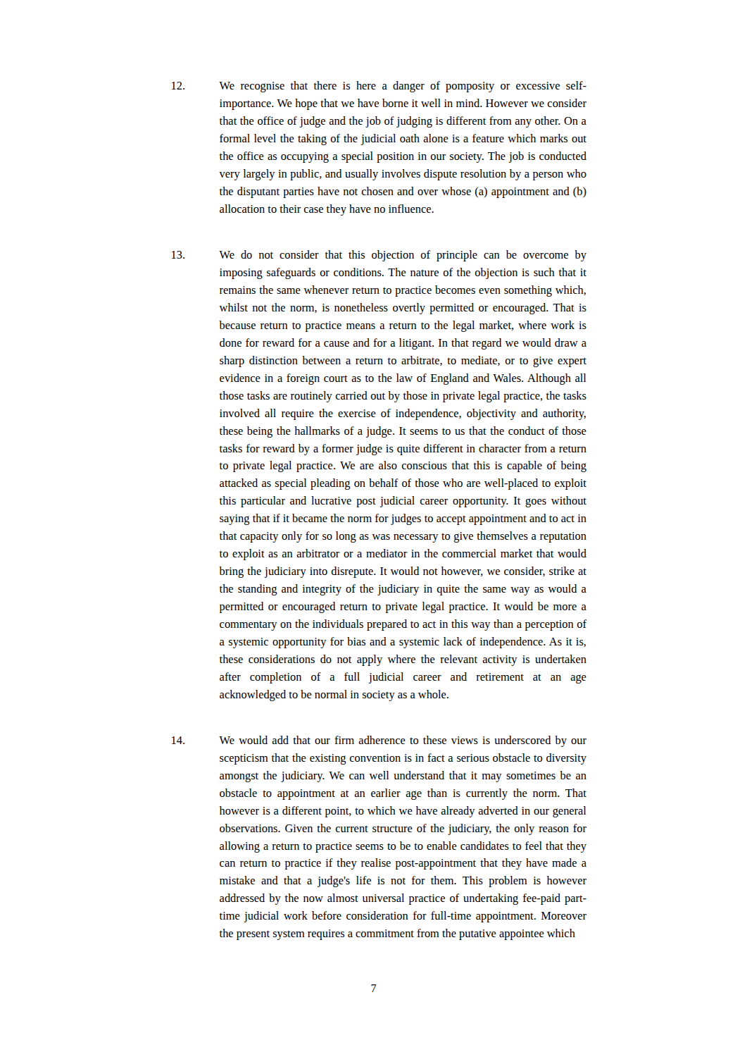12. We recognise that there is here a danger of pomposity or excessive self-importance. We hope that we have borne it well in mind. However we consider that the office of judge and the job of judging is different from any other. On a formal level the taking of the judicial oath alone is a feature which marks out the office as occupying a special position in our society. The job is conducted very largely in public, and usually involves dispute resolution by a person who the disputant parties have not chosen and over whose (a) appointment and (b) allocation to their case they have no influence.
13. We do not consider that this objection of principle can be overcome by imposing safeguards or conditions. The nature of the objection is such that it remains the same whenever return to practice becomes even something which, whilst not the norm, is nonetheless overtly permitted or encouraged. That is because return to practice means a return to the legal market, where work is done for reward for a cause and for a litigant. In that regard we would draw a sharp distinction between a return to arbitrate, to mediate, or to give expert evidence in a foreign court as to the law of England and Wales. Although all those tasks are routinely carried out by those in private legal practice, the tasks involved all require the exercise of independence, objectivity and authority, these being the hallmarks of a judge. It seems to us that the conduct of those tasks for reward by a former judge is quite different in character from a return to private legal practice. We are also conscious that this is capable of being attacked as special pleading on behalf of those who are well-placed to exploit this particular and lucrative post judicial career opportunity. It goes without saying that if it became the norm for judges to accept appointment and to act in that capacity only for so long as was necessary to give themselves a reputation to exploit as an arbitrator or a mediator in the commercial market that would bring the judiciary into disrepute. It would not however, we consider, strike at the standing and integrity of the judiciary in quite the same way as would a permitted or encouraged return to private legal practice. It would be more a commentary on the individuals prepared to act in this way than a perception of a systemic opportunity for bias and a systemic lack of independence. As it is, these considerations do not apply where the relevant activity is undertaken after completion of a full judicial career and retirement at an age acknowledged to be normal in society as a whole.
14. We would add that our firm adherence to these views is underscored by our scepticism that the existing convention is in fact a serious obstacle to diversity amongst the judiciary. We can well understand that it may sometimes be an obstacle to appointment at an earlier age than is currently the norm. That however is a different point, to which we have already adverted in our general observations. Given the current structure of the judiciary, the only reason for allowing a return to practice seems to be to enable candidates to feel that they can return to practice if they realise post-appointment that they have made a mistake and that a judge's life is not for them. This problem is however addressed by the now almost universal practice of undertaking fee-paid part-time judicial work before consideration for full-time appointment. Moreover the present system requires a commitment from the putative appointee which
7